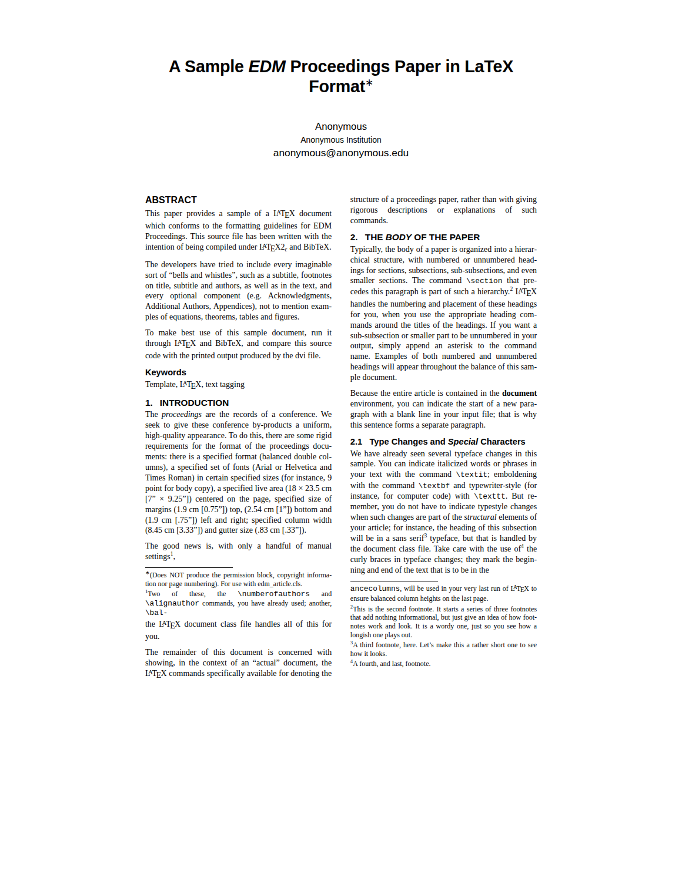A Sample EDM Proceedings Paper in LaTeX Format∗
Anonymous
Anonymous Institution
anonymous@anonymous.edu
Abstract
This paper provides a sample of a La Te X document which conforms to the formatting guidelines for EDM Proceedings. This source file has been written with the intention of being compiled under La Te X2ε and BibTeX.
The developers have tried to include every imaginable sort of “bells and whistles”, such as a subtitle, footnotes on title, subtitle and authors, as well as in the text, and every optional component (e.g. Acknowledgments, Additional Authors, Appendices), not to mention examples of equations, theorems, tables and figures.
To make best use of this sample document, run it through La Te X and BibTeX, and compare this source code with the printed output produced by the dvi file.
Keywords
Template, La Te X, text tagging
1. Introduction
The proceedings are the records of a conference. We seek to give these conference by-products a uniform, high-quality appearance. To do this, there are some rigid requirements for the format of the proceedings documents: there is a specified format (balanced double columns), a specified set of fonts (Arial or Helvetica and Times Roman) in certain specified sizes (for instance, 9 point for body copy), a specified live area (18 × 23.5 cm [7” × 9.25”]) centered on the page, specified size of margins (1.9 cm [0.75”]) top, (2.54 cm [1”]) bottom and (1.9 cm [.75”]) left and right; specified column width (8.45 cm [3.33”]) and gutter size (.83 cm [.33”]).
The good news is, with only a handful of manual settings1,
∗(Does NOT produce the permission block, copyright information nor page numbering). For use with edm_article.cls.
1Two of these, the \numberofauthors and \alignauthor commands, you have already used; another, \bal-
the La Te X document class file handles all of this for you.
The remainder of this document is concerned with showing, in the context of an “actual” document, the La Te X commands specifically available for denoting the structure of a proceedings paper, rather than with giving rigorous descriptions or explanations of such commands.
2. The Body of the Paper
Typically, the body of a paper is organized into a hierarchical structure, with numbered or unnumbered headings for sections, subsections, sub-subsections, and even smaller sections. The command \section that precedes this paragraph is part of such a hierarchy.2 La Te X handles the numbering and placement of these headings for you, when you use the appropriate heading commands around the titles of the headings. If you want a sub-subsection or smaller part to be unnumbered in your output, simply append an asterisk to the command name. Examples of both numbered and unnumbered headings will appear throughout the balance of this sample document.
Because the entire article is contained in the document environment, you can indicate the start of a new paragraph with a blank line in your input file; that is why this sentence forms a separate paragraph.
2.1 Type Changes and Special Characters
We have already seen several typeface changes in this sample. You can indicate italicized words or phrases in your text with the command \textit; emboldening with the command \textbf and typewriter-style (for instance, for computer code) with \texttt. But remember, you do not have to indicate typestyle changes when such changes are part of the structural elements of your article; for instance, the heading of this subsection will be in a sans serif3 typeface, but that is handled by the document class file. Take care with the use of4 the curly braces in typeface changes; they mark the beginning and end of the text that is to be in the
ancecolumns, will be used in your very last run of La Te X to ensure balanced column heights on the last page.
2This is the second footnote. It starts a series of three footnotes that add nothing informational, but just give an idea of how footnotes work and look. It is a wordy one, just so you see how a longish one plays out.
3A third footnote, here. Let’s make this a rather short one to see how it looks.
4A fourth, and last, footnote.